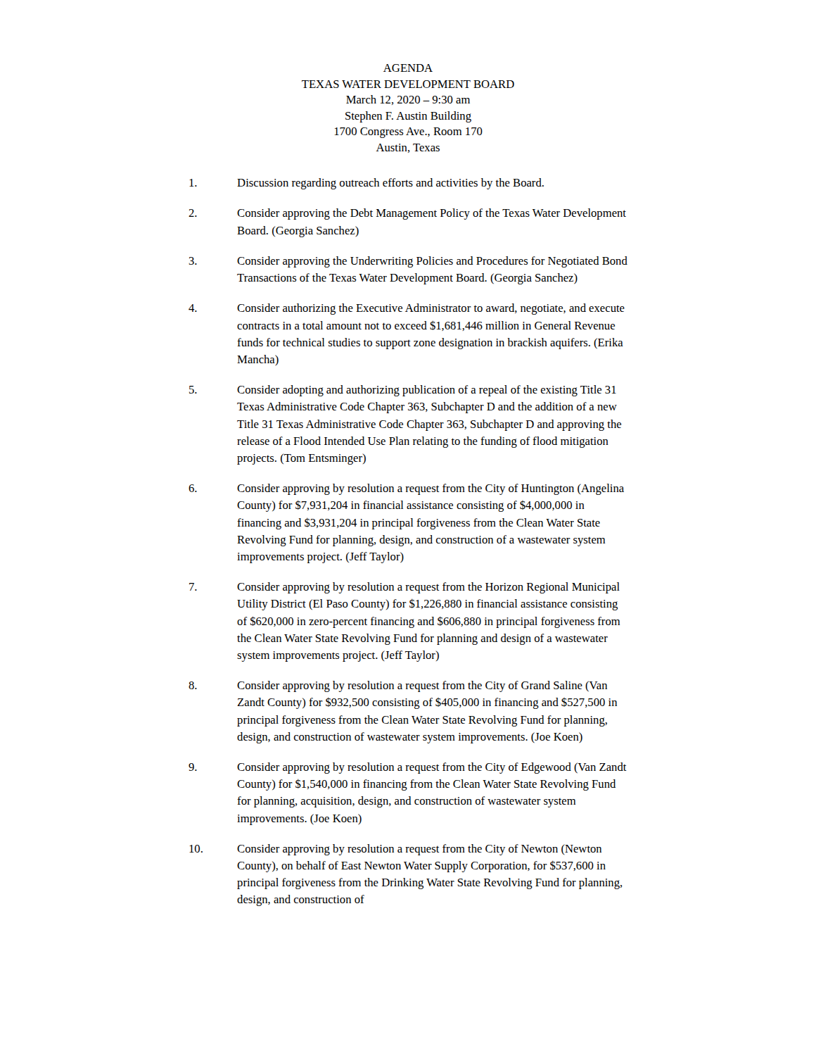AGENDA
TEXAS WATER DEVELOPMENT BOARD
March 12, 2020 – 9:30 am
Stephen F. Austin Building
1700 Congress Ave., Room 170
Austin, Texas
1. Discussion regarding outreach efforts and activities by the Board.
2. Consider approving the Debt Management Policy of the Texas Water Development Board. (Georgia Sanchez)
3. Consider approving the Underwriting Policies and Procedures for Negotiated Bond Transactions of the Texas Water Development Board. (Georgia Sanchez)
4. Consider authorizing the Executive Administrator to award, negotiate, and execute contracts in a total amount not to exceed $1,681,446 million in General Revenue funds for technical studies to support zone designation in brackish aquifers. (Erika Mancha)
5. Consider adopting and authorizing publication of a repeal of the existing Title 31 Texas Administrative Code Chapter 363, Subchapter D and the addition of a new Title 31 Texas Administrative Code Chapter 363, Subchapter D and approving the release of a Flood Intended Use Plan relating to the funding of flood mitigation projects. (Tom Entsminger)
6. Consider approving by resolution a request from the City of Huntington (Angelina County) for $7,931,204 in financial assistance consisting of $4,000,000 in financing and $3,931,204 in principal forgiveness from the Clean Water State Revolving Fund for planning, design, and construction of a wastewater system improvements project. (Jeff Taylor)
7. Consider approving by resolution a request from the Horizon Regional Municipal Utility District (El Paso County) for $1,226,880 in financial assistance consisting of $620,000 in zero-percent financing and $606,880 in principal forgiveness from the Clean Water State Revolving Fund for planning and design of a wastewater system improvements project. (Jeff Taylor)
8. Consider approving by resolution a request from the City of Grand Saline (Van Zandt County) for $932,500 consisting of $405,000 in financing and $527,500 in principal forgiveness from the Clean Water State Revolving Fund for planning, design, and construction of wastewater system improvements. (Joe Koen)
9. Consider approving by resolution a request from the City of Edgewood (Van Zandt County) for $1,540,000 in financing from the Clean Water State Revolving Fund for planning, acquisition, design, and construction of wastewater system improvements. (Joe Koen)
10. Consider approving by resolution a request from the City of Newton (Newton County), on behalf of East Newton Water Supply Corporation, for $537,600 in principal forgiveness from the Drinking Water State Revolving Fund for planning, design, and construction of